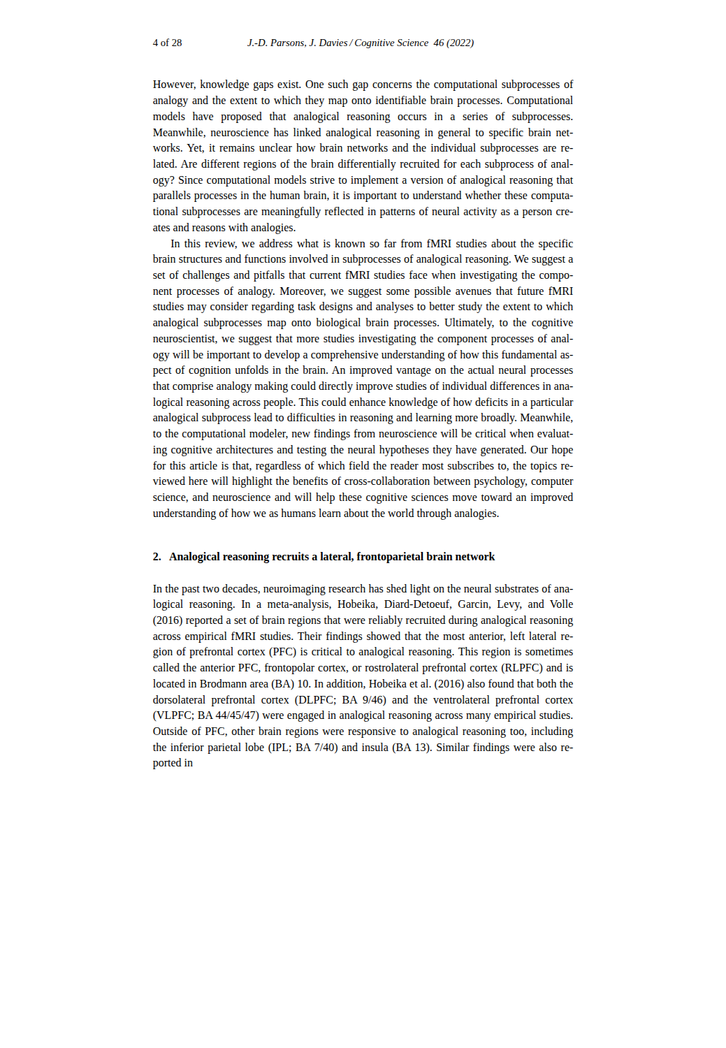4 of 28 J.-D. Parsons, J. Davies / Cognitive Science 46 (2022)
However, knowledge gaps exist. One such gap concerns the computational subprocesses of analogy and the extent to which they map onto identifiable brain processes. Computational models have proposed that analogical reasoning occurs in a series of subprocesses. Meanwhile, neuroscience has linked analogical reasoning in general to specific brain networks. Yet, it remains unclear how brain networks and the individual subprocesses are related. Are different regions of the brain differentially recruited for each subprocess of analogy? Since computational models strive to implement a version of analogical reasoning that parallels processes in the human brain, it is important to understand whether these computational subprocesses are meaningfully reflected in patterns of neural activity as a person creates and reasons with analogies.
In this review, we address what is known so far from fMRI studies about the specific brain structures and functions involved in subprocesses of analogical reasoning. We suggest a set of challenges and pitfalls that current fMRI studies face when investigating the component processes of analogy. Moreover, we suggest some possible avenues that future fMRI studies may consider regarding task designs and analyses to better study the extent to which analogical subprocesses map onto biological brain processes. Ultimately, to the cognitive neuroscientist, we suggest that more studies investigating the component processes of analogy will be important to develop a comprehensive understanding of how this fundamental aspect of cognition unfolds in the brain. An improved vantage on the actual neural processes that comprise analogy making could directly improve studies of individual differences in analogical reasoning across people. This could enhance knowledge of how deficits in a particular analogical subprocess lead to difficulties in reasoning and learning more broadly. Meanwhile, to the computational modeler, new findings from neuroscience will be critical when evaluating cognitive architectures and testing the neural hypotheses they have generated. Our hope for this article is that, regardless of which field the reader most subscribes to, the topics reviewed here will highlight the benefits of cross-collaboration between psychology, computer science, and neuroscience and will help these cognitive sciences move toward an improved understanding of how we as humans learn about the world through analogies.
2. Analogical reasoning recruits a lateral, frontoparietal brain network
In the past two decades, neuroimaging research has shed light on the neural substrates of analogical reasoning. In a meta-analysis, Hobeika, Diard-Detoeuf, Garcin, Levy, and Volle (2016) reported a set of brain regions that were reliably recruited during analogical reasoning across empirical fMRI studies. Their findings showed that the most anterior, left lateral region of prefrontal cortex (PFC) is critical to analogical reasoning. This region is sometimes called the anterior PFC, frontopolar cortex, or rostrolateral prefrontal cortex (RLPFC) and is located in Brodmann area (BA) 10. In addition, Hobeika et al. (2016) also found that both the dorsolateral prefrontal cortex (DLPFC; BA 9/46) and the ventrolateral prefrontal cortex (VLPFC; BA 44/45/47) were engaged in analogical reasoning across many empirical studies. Outside of PFC, other brain regions were responsive to analogical reasoning too, including the inferior parietal lobe (IPL; BA 7/40) and insula (BA 13). Similar findings were also reported in